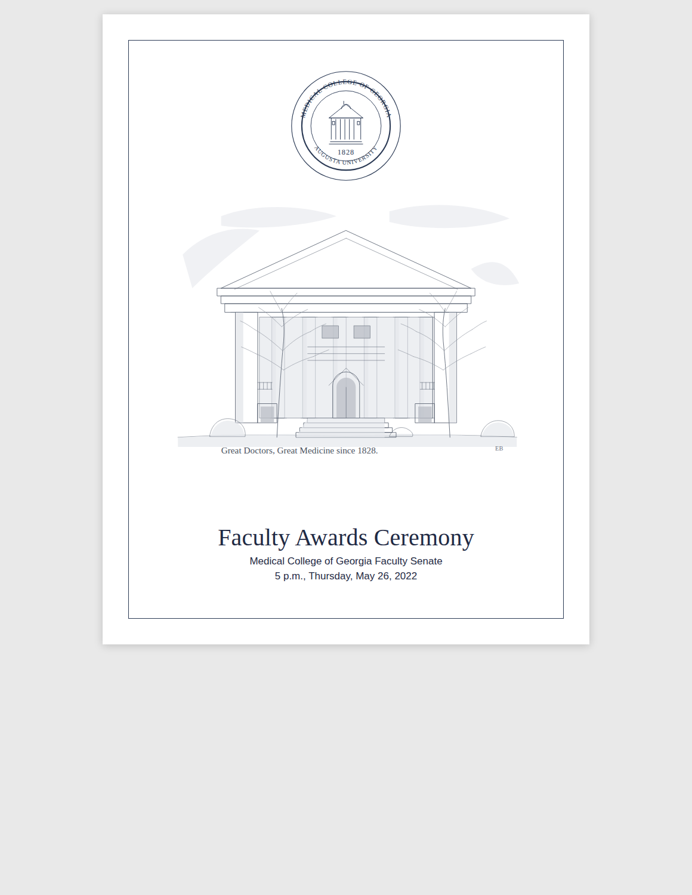MEDICAL COLLEGE OF GEORGIA AUGUSTA UNIVERSITY 1828 Great Doctors, Great Medicine since 1828. EB
Faculty Awards Ceremony
Medical College of Georgia Faculty Senate 5 p.m., Thursday, May 26, 2022